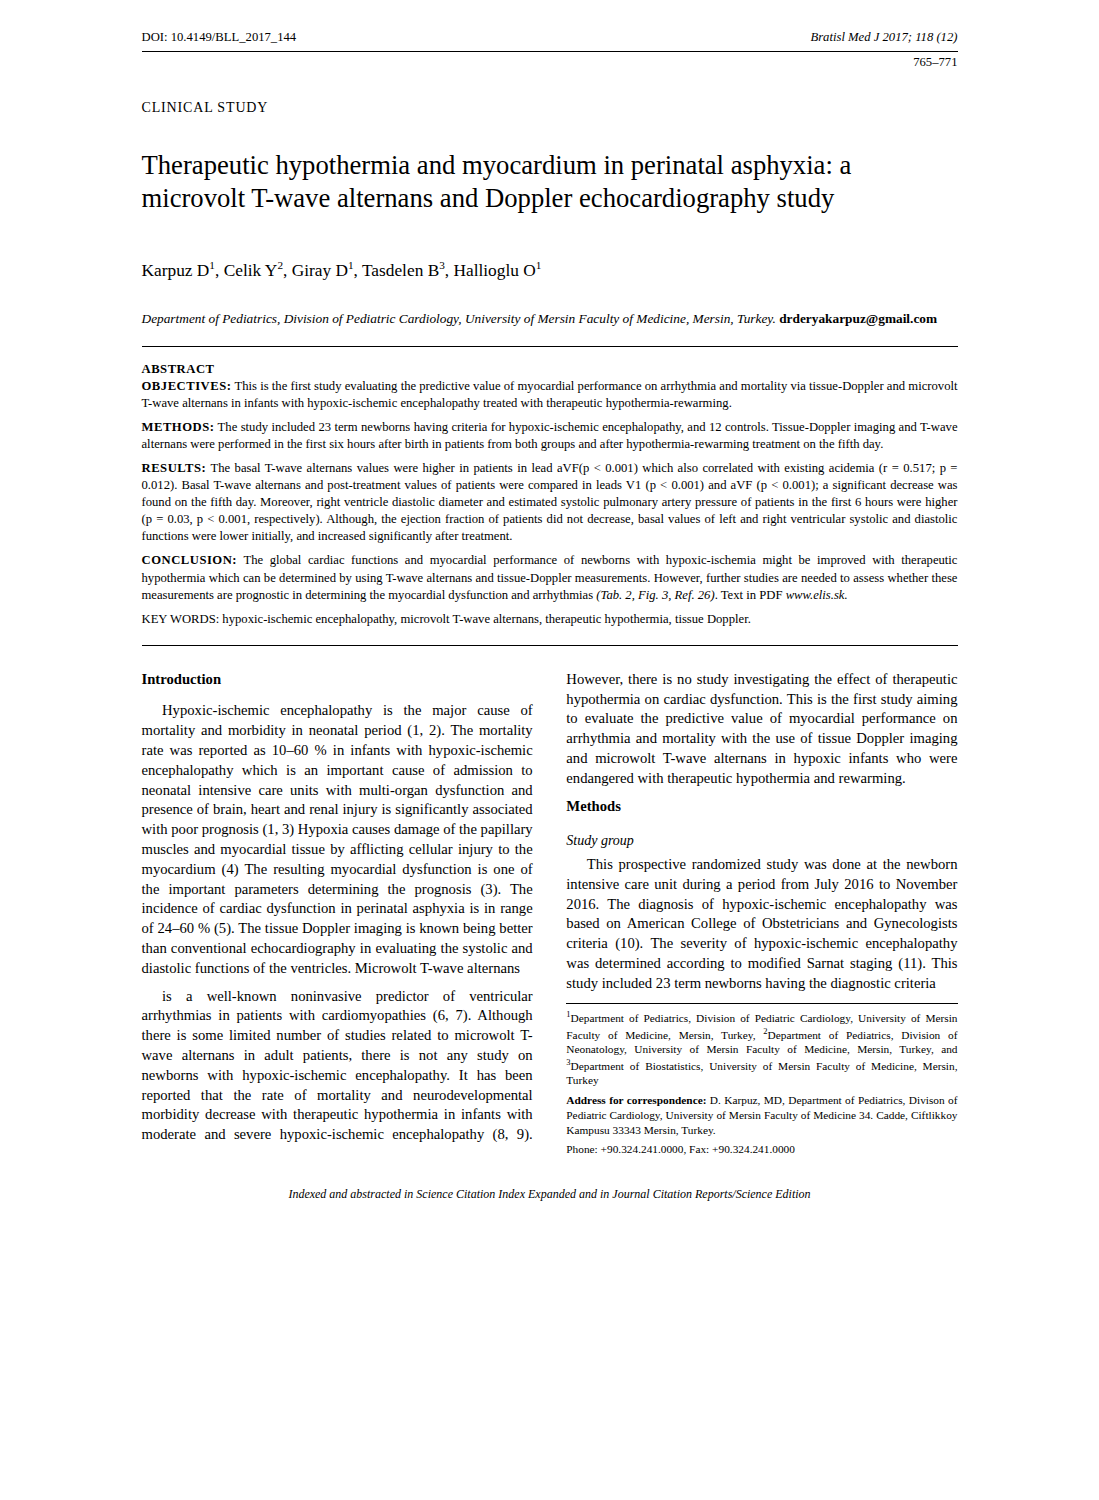DOI: 10.4149/BLL_2017_144
Bratisl Med J 2017; 118 (12)
765–771
CLINICAL STUDY
Therapeutic hypothermia and myocardium in perinatal asphyxia: a microvolt T-wave alternans and Doppler echocardiography study
Karpuz D1, Celik Y2, Giray D1, Tasdelen B3, Hallioglu O1
Department of Pediatrics, Division of Pediatric Cardiology, University of Mersin Faculty of Medicine, Mersin, Turkey. drderyakarpuz@gmail.com
ABSTRACT
OBJECTIVES: This is the first study evaluating the predictive value of myocardial performance on arrhythmia and mortality via tissue-Doppler and microvolt T-wave alternans in infants with hypoxic-ischemic encephalopathy treated with therapeutic hypothermia-rewarming.
METHODS: The study included 23 term newborns having criteria for hypoxic-ischemic encephalopathy, and 12 controls. Tissue-Doppler imaging and T-wave alternans were performed in the first six hours after birth in patients from both groups and after hypothermia-rewarming treatment on the fifth day.
RESULTS: The basal T-wave alternans values were higher in patients in lead aVF(p < 0.001) which also correlated with existing acidemia (r = 0.517; p = 0.012). Basal T-wave alternans and post-treatment values of patients were compared in leads V1 (p < 0.001) and aVF (p < 0.001); a significant decrease was found on the fifth day. Moreover, right ventricle diastolic diameter and estimated systolic pulmonary artery pressure of patients in the first 6 hours were higher (p = 0.03, p < 0.001, respectively). Although, the ejection fraction of patients did not decrease, basal values of left and right ventricular systolic and diastolic functions were lower initially, and increased significantly after treatment.
CONCLUSION: The global cardiac functions and myocardial performance of newborns with hypoxic-ischemia might be improved with therapeutic hypothermia which can be determined by using T-wave alternans and tissue-Doppler measurements. However, further studies are needed to assess whether these measurements are prognostic in determining the myocardial dysfunction and arrhythmias (Tab. 2, Fig. 3, Ref. 26). Text in PDF www.elis.sk.
KEY WORDS: hypoxic-ischemic encephalopathy, microvolt T-wave alternans, therapeutic hypothermia, tissue Doppler.
Introduction
Hypoxic-ischemic encephalopathy is the major cause of mortality and morbidity in neonatal period (1, 2). The mortality rate was reported as 10–60 % in infants with hypoxic-ischemic encephalopathy which is an important cause of admission to neonatal intensive care units with multi-organ dysfunction and presence of brain, heart and renal injury is significantly associated with poor prognosis (1, 3) Hypoxia causes damage of the papillary muscles and myocardial tissue by afflicting cellular injury to the myocardium (4) The resulting myocardial dysfunction is one of the important parameters determining the prognosis (3). The incidence of cardiac dysfunction in perinatal asphyxia is in range of 24–60 % (5). The tissue Doppler imaging is known being better than conventional echocardiography in evaluating the systolic and diastolic functions of the ventricles. Microwolt T-wave alternans
is a well-known noninvasive predictor of ventricular arrhythmias in patients with cardiomyopathies (6, 7). Although there is some limited number of studies related to microwolt T-wave alternans in adult patients, there is not any study on newborns with hypoxic-ischemic encephalopathy. It has been reported that the rate of mortality and neurodevelopmental morbidity decrease with therapeutic hypothermia in infants with moderate and severe hypoxic-ischemic encephalopathy (8, 9). However, there is no study investigating the effect of therapeutic hypothermia on cardiac dysfunction. This is the first study aiming to evaluate the predictive value of myocardial performance on arrhythmia and mortality with the use of tissue Doppler imaging and microwolt T-wave alternans in hypoxic infants who were endangered with therapeutic hypothermia and rewarming.
Methods
Study group
This prospective randomized study was done at the newborn intensive care unit during a period from July 2016 to November 2016. The diagnosis of hypoxic-ischemic encephalopathy was based on American College of Obstetricians and Gynecologists criteria (10). The severity of hypoxic-ischemic encephalopathy was determined according to modified Sarnat staging (11). This study included 23 term newborns having the diagnostic criteria
1Department of Pediatrics, Division of Pediatric Cardiology, University of Mersin Faculty of Medicine, Mersin, Turkey, 2Department of Pediatrics, Division of Neonatology, University of Mersin Faculty of Medicine, Mersin, Turkey, and 3Department of Biostatistics, University of Mersin Faculty of Medicine, Mersin, Turkey
Address for correspondence: D. Karpuz, MD, Department of Pediatrics, Divison of Pediatric Cardiology, University of Mersin Faculty of Medicine 34. Cadde, Ciftlikkoy Kampusu 33343 Mersin, Turkey.
Phone: +90.324.241.0000, Fax: +90.324.241.0000
Indexed and abstracted in Science Citation Index Expanded and in Journal Citation Reports/Science Edition